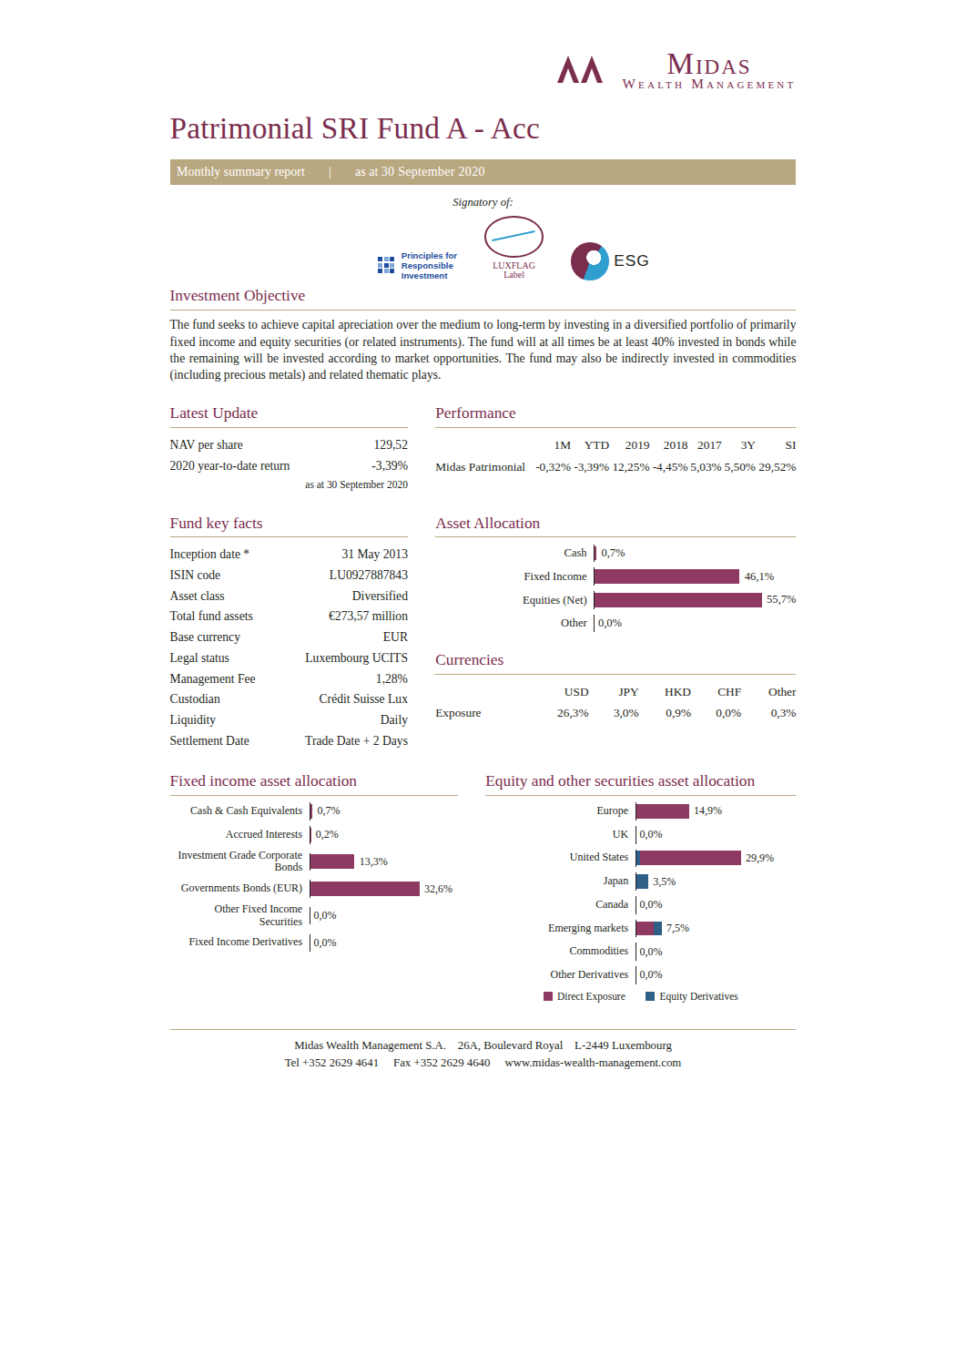Midas
Wealth Management
Patrimonial SRI Fund A - Acc
Monthly summary report | as at 30 September 2020
Signatory of:
Principles for Responsible Investment
LUXFLAG
Label
ESG
Investment Objective
The fund seeks to achieve capital apreciation over the medium to long-term by investing in a diversified portfolio of primarily fixed income and equity securities (or related instruments). The fund will at all times be at least 40% invested in bonds while the remaining will be invested according to market opportunities. The fund may also be indirectly invested in commodities (including precious metals) and related thematic plays.
Latest Update
| NAV per share | 129,52 |
| 2020 year-to-date return | -3,39% |
| as at 30 September 2020 |
Performance
| | 1M | YTD | 2019 | 2018 | 2017 | 3Y | SI |
| --- | --- | --- | --- | --- | --- | --- | --- |
| Midas Patrimonial | -0,32% | -3,39% | 12,25% | -4,45% | 5,03% | 5,50% | 29,52% |
Fund key facts
| Inception date * | 31 May 2013 |
| ISIN code | LU0927887843 |
| Asset class | Diversified |
| Total fund assets | €273,57 million |
| Base currency | EUR |
| Legal status | Luxembourg UCITS |
| Management Fee | 1,28% |
| Custodian | Crédit Suisse Lux |
| Liquidity | Daily |
| Settlement Date | Trade Date + 2 Days |
Asset Allocation
Cash
0,7%
Fixed Income
46,1%
Equities (Net)
55,7%
Other
0,0%
Currencies
| | USD | JPY | HKD | CHF | Other |
| --- | --- | --- | --- | --- | --- |
| Exposure | 26,3% | 3,0% | 0,9% | 0,0% | 0,3% |
Fixed income asset allocation
Cash & Cash Equivalents
0,7%
Accrued Interests
0,2%
Investment Grade Corporate Bonds
13,3%
Governments Bonds (EUR)
32,6%
Other Fixed Income Securities
0,0%
Fixed Income Derivatives
0,0%
Equity and other securities asset allocation
Europe
14,9%
UK
0,0%
United States
29,9%
Japan
3,5%
Canada
0,0%
Emerging markets
7,5%
Commodities
0,0%
Other Derivatives
0,0%
Direct Exposure Equity Derivatives
Midas Wealth Management S.A. 26A, Boulevard Royal L-2449 Luxembourg
Tel +352 2629 4641 Fax +352 2629 4640 www.midas-wealth-management.com